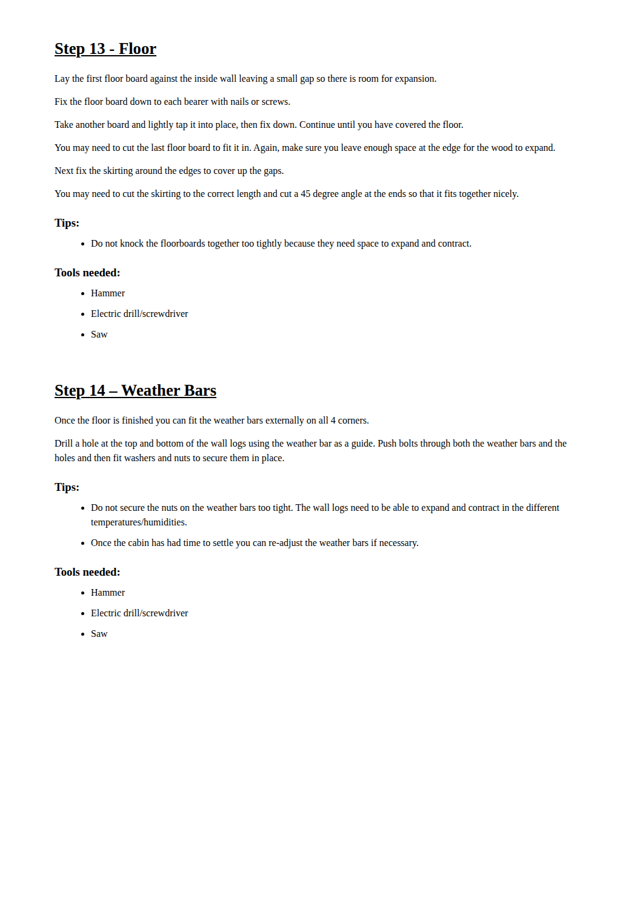Step 13 - Floor
Lay the first floor board against the inside wall leaving a small gap so there is room for expansion.
Fix the floor board down to each bearer with nails or screws.
Take another board and lightly tap it into place, then fix down. Continue until you have covered the floor.
You may need to cut the last floor board to fit it in. Again, make sure you leave enough space at the edge for the wood to expand.
Next fix the skirting around the edges to cover up the gaps.
You may need to cut the skirting to the correct length and cut a 45 degree angle at the ends so that it fits together nicely.
Tips:
Do not knock the floorboards together too tightly because they need space to expand and contract.
Tools needed:
Hammer
Electric drill/screwdriver
Saw
Step 14 – Weather Bars
Once the floor is finished you can fit the weather bars externally on all 4 corners.
Drill a hole at the top and bottom of the wall logs using the weather bar as a guide. Push bolts through both the weather bars and the holes and then fit washers and nuts to secure them in place.
Tips:
Do not secure the nuts on the weather bars too tight. The wall logs need to be able to expand and contract in the different temperatures/humidities.
Once the cabin has had time to settle you can re-adjust the weather bars if necessary.
Tools needed:
Hammer
Electric drill/screwdriver
Saw